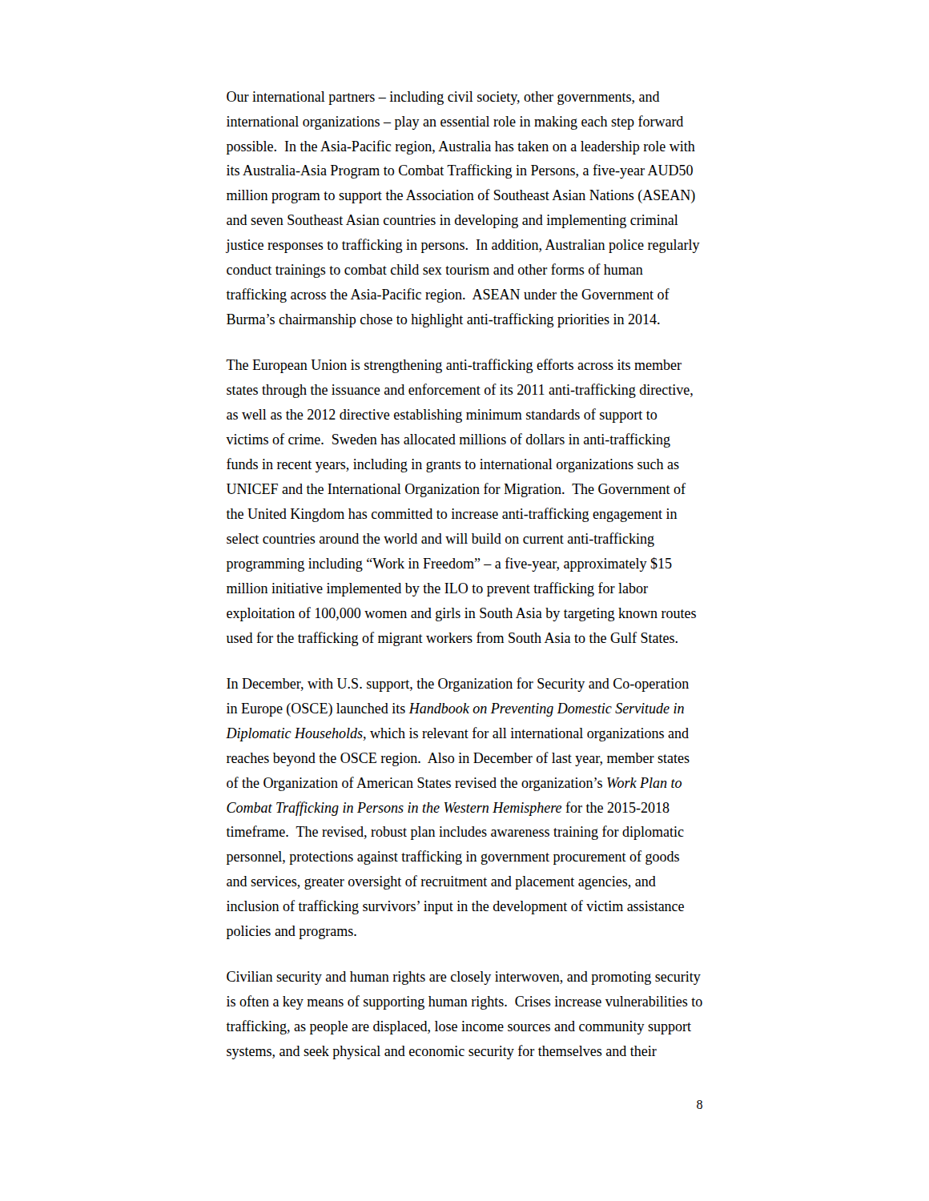Our international partners – including civil society, other governments, and international organizations – play an essential role in making each step forward possible. In the Asia-Pacific region, Australia has taken on a leadership role with its Australia-Asia Program to Combat Trafficking in Persons, a five-year AUD50 million program to support the Association of Southeast Asian Nations (ASEAN) and seven Southeast Asian countries in developing and implementing criminal justice responses to trafficking in persons. In addition, Australian police regularly conduct trainings to combat child sex tourism and other forms of human trafficking across the Asia-Pacific region. ASEAN under the Government of Burma’s chairmanship chose to highlight anti-trafficking priorities in 2014.
The European Union is strengthening anti-trafficking efforts across its member states through the issuance and enforcement of its 2011 anti-trafficking directive, as well as the 2012 directive establishing minimum standards of support to victims of crime. Sweden has allocated millions of dollars in anti-trafficking funds in recent years, including in grants to international organizations such as UNICEF and the International Organization for Migration. The Government of the United Kingdom has committed to increase anti-trafficking engagement in select countries around the world and will build on current anti-trafficking programming including “Work in Freedom” – a five-year, approximately $15 million initiative implemented by the ILO to prevent trafficking for labor exploitation of 100,000 women and girls in South Asia by targeting known routes used for the trafficking of migrant workers from South Asia to the Gulf States.
In December, with U.S. support, the Organization for Security and Co-operation in Europe (OSCE) launched its Handbook on Preventing Domestic Servitude in Diplomatic Households, which is relevant for all international organizations and reaches beyond the OSCE region. Also in December of last year, member states of the Organization of American States revised the organization’s Work Plan to Combat Trafficking in Persons in the Western Hemisphere for the 2015-2018 timeframe. The revised, robust plan includes awareness training for diplomatic personnel, protections against trafficking in government procurement of goods and services, greater oversight of recruitment and placement agencies, and inclusion of trafficking survivors’ input in the development of victim assistance policies and programs.
Civilian security and human rights are closely interwoven, and promoting security is often a key means of supporting human rights. Crises increase vulnerabilities to trafficking, as people are displaced, lose income sources and community support systems, and seek physical and economic security for themselves and their
8